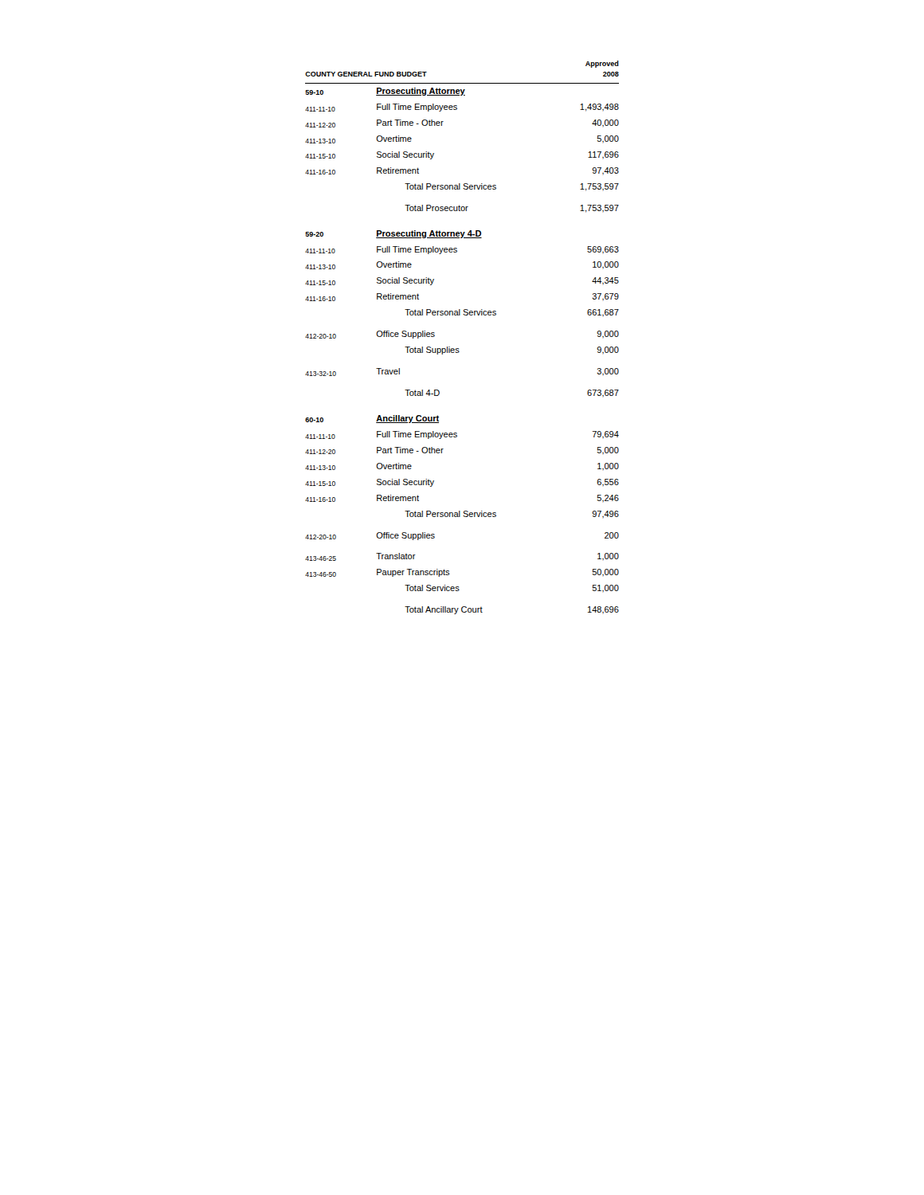| COUNTY GENERAL FUND BUDGET | Approved 2008 |
| 59-10 | Prosecuting Attorney | |
| 411-11-10 | Full Time Employees | 1,493,498 |
| 411-12-20 | Part Time - Other | 40,000 |
| 411-13-10 | Overtime | 5,000 |
| 411-15-10 | Social Security | 117,696 |
| 411-16-10 | Retirement | 97,403 |
| | Total Personal Services | 1,753,597 |
| | Total Prosecutor | 1,753,597 |
| 59-20 | Prosecuting Attorney 4-D | |
| 411-11-10 | Full Time Employees | 569,663 |
| 411-13-10 | Overtime | 10,000 |
| 411-15-10 | Social Security | 44,345 |
| 411-16-10 | Retirement | 37,679 |
| | Total Personal Services | 661,687 |
| 412-20-10 | Office Supplies | 9,000 |
| | Total Supplies | 9,000 |
| 413-32-10 | Travel | 3,000 |
| | Total 4-D | 673,687 |
| 60-10 | Ancillary Court | |
| 411-11-10 | Full Time Employees | 79,694 |
| 411-12-20 | Part Time - Other | 5,000 |
| 411-13-10 | Overtime | 1,000 |
| 411-15-10 | Social Security | 6,556 |
| 411-16-10 | Retirement | 5,246 |
| | Total Personal Services | 97,496 |
| 412-20-10 | Office Supplies | 200 |
| 413-46-25 | Translator | 1,000 |
| 413-46-50 | Pauper Transcripts | 50,000 |
| | Total Services | 51,000 |
| | Total Ancillary Court | 148,696 |